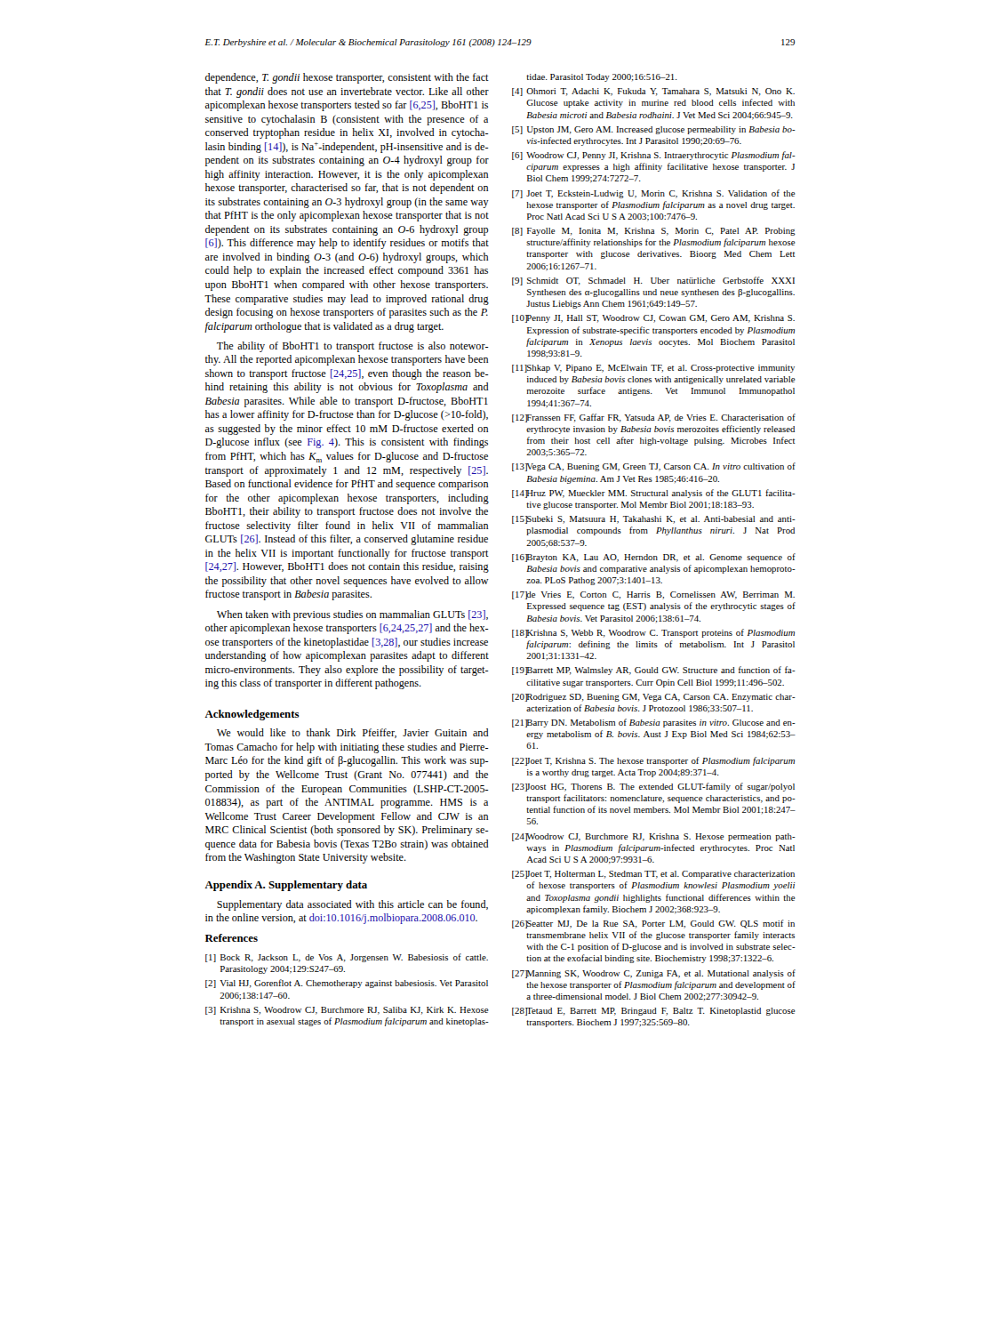E.T. Derbyshire et al. / Molecular & Biochemical Parasitology 161 (2008) 124–129 129
dependence, T. gondii hexose transporter, consistent with the fact that T. gondii does not use an invertebrate vector. Like all other apicomplexan hexose transporters tested so far [6,25], BboHT1 is sensitive to cytochalasin B (consistent with the presence of a conserved tryptophan residue in helix XI, involved in cytochalasin binding [14]), is Na+-independent, pH-insensitive and is dependent on its substrates containing an O-4 hydroxyl group for high affinity interaction. However, it is the only apicomplexan hexose transporter, characterised so far, that is not dependent on its substrates containing an O-3 hydroxyl group (in the same way that PfHT is the only apicomplexan hexose transporter that is not dependent on its substrates containing an O-6 hydroxyl group [6]). This difference may help to identify residues or motifs that are involved in binding O-3 (and O-6) hydroxyl groups, which could help to explain the increased effect compound 3361 has upon BboHT1 when compared with other hexose transporters. These comparative studies may lead to improved rational drug design focusing on hexose transporters of parasites such as the P. falciparum orthologue that is validated as a drug target.
The ability of BboHT1 to transport fructose is also noteworthy. All the reported apicomplexan hexose transporters have been shown to transport fructose [24,25], even though the reason behind retaining this ability is not obvious for Toxoplasma and Babesia parasites. While able to transport D-fructose, BboHT1 has a lower affinity for D-fructose than for D-glucose (>10-fold), as suggested by the minor effect 10 mM D-fructose exerted on D-glucose influx (see Fig. 4). This is consistent with findings from PfHT, which has Km values for D-glucose and D-fructose transport of approximately 1 and 12 mM, respectively [25]. Based on functional evidence for PfHT and sequence comparison for the other apicomplexan hexose transporters, including BboHT1, their ability to transport fructose does not involve the fructose selectivity filter found in helix VII of mammalian GLUTs [26]. Instead of this filter, a conserved glutamine residue in the helix VII is important functionally for fructose transport [24,27]. However, BboHT1 does not contain this residue, raising the possibility that other novel sequences have evolved to allow fructose transport in Babesia parasites.
When taken with previous studies on mammalian GLUTs [23], other apicomplexan hexose transporters [6,24,25,27] and the hexose transporters of the kinetoplastidae [3,28], our studies increase understanding of how apicomplexan parasites adapt to different micro-environments. They also explore the possibility of targeting this class of transporter in different pathogens.
Acknowledgements
We would like to thank Dirk Pfeiffer, Javier Guitain and Tomas Camacho for help with initiating these studies and Pierre-Marc Léo for the kind gift of β-glucogallin. This work was supported by the Wellcome Trust (Grant No. 077441) and the Commission of the European Communities (LSHP-CT-2005-018834), as part of the ANTIMAL programme. HMS is a Wellcome Trust Career Development Fellow and CJW is an MRC Clinical Scientist (both sponsored by SK). Preliminary sequence data for Babesia bovis (Texas T2Bo strain) was obtained from the Washington State University website.
Appendix A. Supplementary data
Supplementary data associated with this article can be found, in the online version, at doi:10.1016/j.molbiopara.2008.06.010.
References
[1] Bock R, Jackson L, de Vos A, Jorgensen W. Babesiosis of cattle. Parasitology 2004;129:S247–69.
[2] Vial HJ, Gorenflot A. Chemotherapy against babesiosis. Vet Parasitol 2006;138:147–60.
[3] Krishna S, Woodrow CJ, Burchmore RJ, Saliba KJ, Kirk K. Hexose transport in asexual stages of Plasmodium falciparum and kinetoplastidae. Parasitol Today 2000;16:516–21.
[4] Ohmori T, Adachi K, Fukuda Y, Tamahara S, Matsuki N, Ono K. Glucose uptake activity in murine red blood cells infected with Babesia microti and Babesia rodhaini. J Vet Med Sci 2004;66:945–9.
[5] Upston JM, Gero AM. Increased glucose permeability in Babesia bovis-infected erythrocytes. Int J Parasitol 1990;20:69–76.
[6] Woodrow CJ, Penny JI, Krishna S. Intraerythrocytic Plasmodium falciparum expresses a high affinity facilitative hexose transporter. J Biol Chem 1999;274:7272–7.
[7] Joet T, Eckstein-Ludwig U, Morin C, Krishna S. Validation of the hexose transporter of Plasmodium falciparum as a novel drug target. Proc Natl Acad Sci U S A 2003;100:7476–9.
[8] Fayolle M, Ionita M, Krishna S, Morin C, Patel AP. Probing structure/affinity relationships for the Plasmodium falciparum hexose transporter with glucose derivatives. Bioorg Med Chem Lett 2006;16:1267–71.
[9] Schmidt OT, Schmadel H. Uber natürliche Gerbstoffe XXXI Synthesen des α-glucogallins und neue synthesen des β-glucogallins. Justus Liebigs Ann Chem 1961;649:149–57.
[10] Penny JI, Hall ST, Woodrow CJ, Cowan GM, Gero AM, Krishna S. Expression of substrate-specific transporters encoded by Plasmodium falciparum in Xenopus laevis oocytes. Mol Biochem Parasitol 1998;93:81–9.
[11] Shkap V, Pipano E, McElwain TF, et al. Cross-protective immunity induced by Babesia bovis clones with antigenically unrelated variable merozoite surface antigens. Vet Immunol Immunopathol 1994;41:367–74.
[12] Franssen FF, Gaffar FR, Yatsuda AP, de Vries E. Characterisation of erythrocyte invasion by Babesia bovis merozoites efficiently released from their host cell after high-voltage pulsing. Microbes Infect 2003;5:365–72.
[13] Vega CA, Buening GM, Green TJ, Carson CA. In vitro cultivation of Babesia bigemina. Am J Vet Res 1985;46:416–20.
[14] Hruz PW, Mueckler MM. Structural analysis of the GLUT1 facilitative glucose transporter. Mol Membr Biol 2001;18:183–93.
[15] Subeki S, Matsuura H, Takahashi K, et al. Anti-babesial and anti-plasmodial compounds from Phyllanthus niruri. J Nat Prod 2005;68:537–9.
[16] Brayton KA, Lau AO, Herndon DR, et al. Genome sequence of Babesia bovis and comparative analysis of apicomplexan hemoprotozoa. PLoS Pathog 2007;3:1401–13.
[17] de Vries E, Corton C, Harris B, Cornelissen AW, Berriman M. Expressed sequence tag (EST) analysis of the erythrocytic stages of Babesia bovis. Vet Parasitol 2006;138:61–74.
[18] Krishna S, Webb R, Woodrow C. Transport proteins of Plasmodium falciparum: defining the limits of metabolism. Int J Parasitol 2001;31:1331–42.
[19] Barrett MP, Walmsley AR, Gould GW. Structure and function of facilitative sugar transporters. Curr Opin Cell Biol 1999;11:496–502.
[20] Rodriguez SD, Buening GM, Vega CA, Carson CA. Enzymatic characterization of Babesia bovis. J Protozool 1986;33:507–11.
[21] Barry DN. Metabolism of Babesia parasites in vitro. Glucose and energy metabolism of B. bovis. Aust J Exp Biol Med Sci 1984;62:53–61.
[22] Joet T, Krishna S. The hexose transporter of Plasmodium falciparum is a worthy drug target. Acta Trop 2004;89:371–4.
[23] Joost HG, Thorens B. The extended GLUT-family of sugar/polyol transport facilitators: nomenclature, sequence characteristics, and potential function of its novel members. Mol Membr Biol 2001;18:247–56.
[24] Woodrow CJ, Burchmore RJ, Krishna S. Hexose permeation pathways in Plasmodium falciparum-infected erythrocytes. Proc Natl Acad Sci U S A 2000;97:9931–6.
[25] Joet T, Holterman L, Stedman TT, et al. Comparative characterization of hexose transporters of Plasmodium knowlesi Plasmodium yoelii and Toxoplasma gondii highlights functional differences within the apicomplexan family. Biochem J 2002;368:923–9.
[26] Seatter MJ, De la Rue SA, Porter LM, Gould GW. QLS motif in transmembrane helix VII of the glucose transporter family interacts with the C-1 position of D-glucose and is involved in substrate selection at the exofacial binding site. Biochemistry 1998;37:1322–6.
[27] Manning SK, Woodrow C, Zuniga FA, et al. Mutational analysis of the hexose transporter of Plasmodium falciparum and development of a three-dimensional model. J Biol Chem 2002;277:30942–9.
[28] Tetaud E, Barrett MP, Bringaud F, Baltz T. Kinetoplastid glucose transporters. Biochem J 1997;325:569–80.